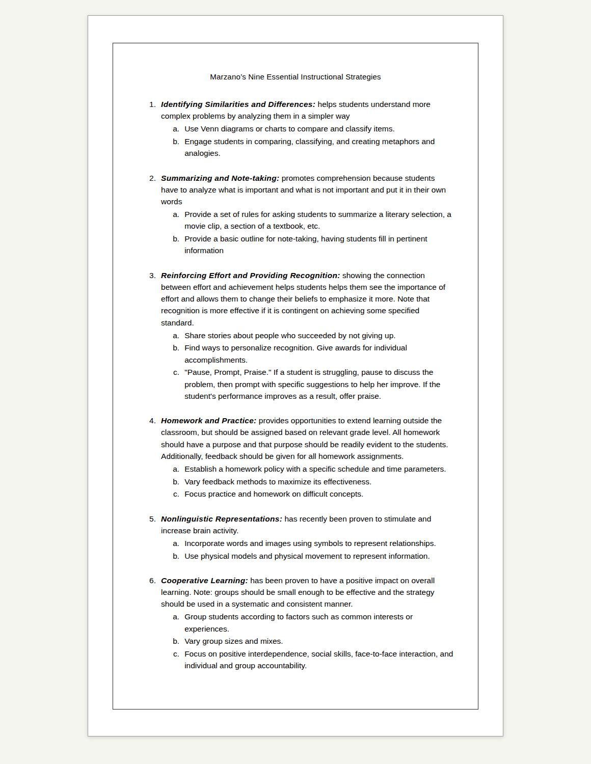Marzano’s Nine Essential Instructional Strategies
Identifying Similarities and Differences: helps students understand more complex problems by analyzing them in a simpler way
Use Venn diagrams or charts to compare and classify items.
Engage students in comparing, classifying, and creating metaphors and analogies.
Summarizing and Note-taking: promotes comprehension because students have to analyze what is important and what is not important and put it in their own words
Provide a set of rules for asking students to summarize a literary selection, a movie clip, a section of a textbook, etc.
Provide a basic outline for note-taking, having students fill in pertinent information
Reinforcing Effort and Providing Recognition: showing the connection between effort and achievement helps students helps them see the importance of effort and allows them to change their beliefs to emphasize it more. Note that recognition is more effective if it is contingent on achieving some specified standard.
Share stories about people who succeeded by not giving up.
Find ways to personalize recognition. Give awards for individual accomplishments.
"Pause, Prompt, Praise." If a student is struggling, pause to discuss the problem, then prompt with specific suggestions to help her improve. If the student's performance improves as a result, offer praise.
Homework and Practice: provides opportunities to extend learning outside the classroom, but should be assigned based on relevant grade level. All homework should have a purpose and that purpose should be readily evident to the students. Additionally, feedback should be given for all homework assignments.
Establish a homework policy with a specific schedule and time parameters.
Vary feedback methods to maximize its effectiveness.
Focus practice and homework on difficult concepts.
Nonlinguistic Representations: has recently been proven to stimulate and increase brain activity.
Incorporate words and images using symbols to represent relationships.
Use physical models and physical movement to represent information.
Cooperative Learning: has been proven to have a positive impact on overall learning. Note: groups should be small enough to be effective and the strategy should be used in a systematic and consistent manner.
Group students according to factors such as common interests or experiences.
Vary group sizes and mixes.
Focus on positive interdependence, social skills, face-to-face interaction, and individual and group accountability.